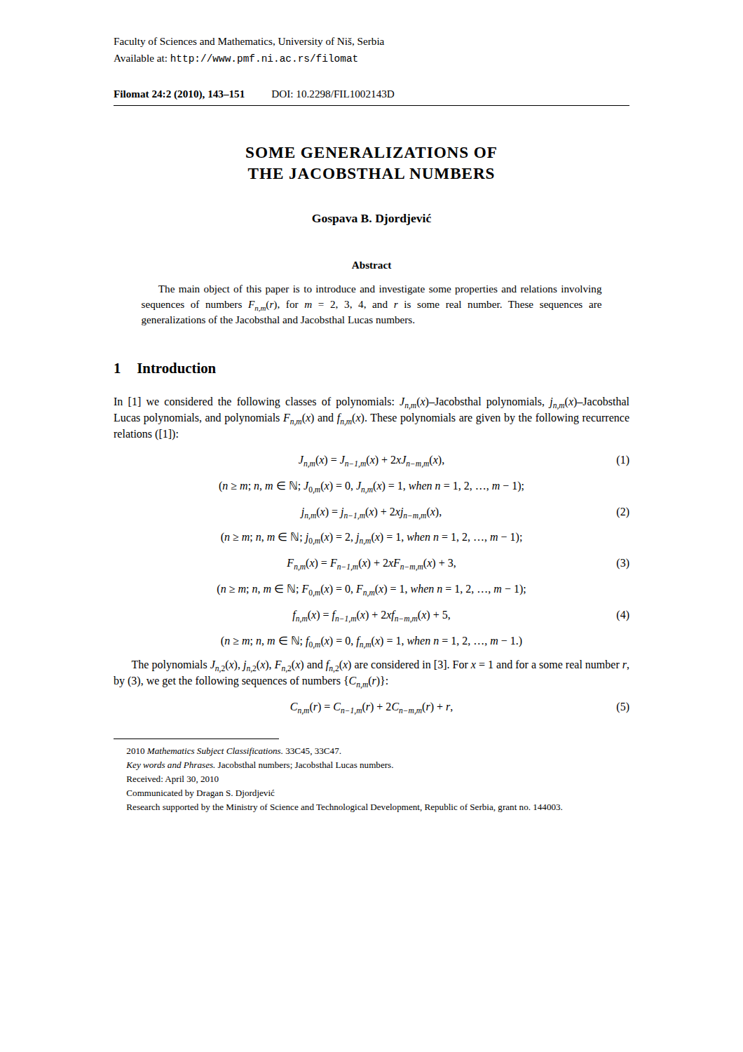Faculty of Sciences and Mathematics, University of Niš, Serbia
Available at: http://www.pmf.ni.ac.rs/filomat
Filomat 24:2 (2010), 143–151 DOI: 10.2298/FIL1002143D
SOME GENERALIZATIONS OF
THE JACOBSTHAL NUMBERS
Gospava B. Djordjević
Abstract
The main object of this paper is to introduce and investigate some properties and relations involving sequences of numbers Fn,m(r), for m = 2, 3, 4, and r is some real number. These sequences are generalizations of the Jacobsthal and Jacobsthal Lucas numbers.
1 Introduction
In [1] we considered the following classes of polynomials: Jn,m(x)–Jacobsthal polynomials, jn,m(x)–Jacobsthal Lucas polynomials, and polynomials Fn,m(x) and fn,m(x). These polynomials are given by the following recurrence relations ([1]):
Jn,m(x) = Jn−1,m(x) + 2xJn−m,m(x), (1)
(n ≥ m; n, m ∈ ℕ; J0,m(x) = 0, Jn,m(x) = 1, when n = 1, 2, …, m − 1);
jn,m(x) = jn−1,m(x) + 2xjn−m,m(x), (2)
(n ≥ m; n, m ∈ ℕ; j0,m(x) = 2, jn,m(x) = 1, when n = 1, 2, …, m − 1);
Fn,m(x) = Fn−1,m(x) + 2xFn−m,m(x) + 3, (3)
(n ≥ m; n, m ∈ ℕ; F0,m(x) = 0, Fn,m(x) = 1, when n = 1, 2, …, m − 1);
fn,m(x) = fn−1,m(x) + 2xfn−m,m(x) + 5, (4)
(n ≥ m; n, m ∈ ℕ; f0,m(x) = 0, fn,m(x) = 1, when n = 1, 2, …, m − 1.)
The polynomials Jn,2(x), jn,2(x), Fn,2(x) and fn,2(x) are considered in [3]. For x = 1 and for a some real number r, by (3), we get the following sequences of numbers {Cn,m(r)}:
Cn,m(r) = Cn−1,m(r) + 2Cn−m,m(r) + r, (5)
2010 Mathematics Subject Classifications. 33C45, 33C47.
Key words and Phrases. Jacobsthal numbers; Jacobsthal Lucas numbers.
Received: April 30, 2010
Communicated by Dragan S. Djordjević
Research supported by the Ministry of Science and Technological Development, Republic of Serbia, grant no. 144003.